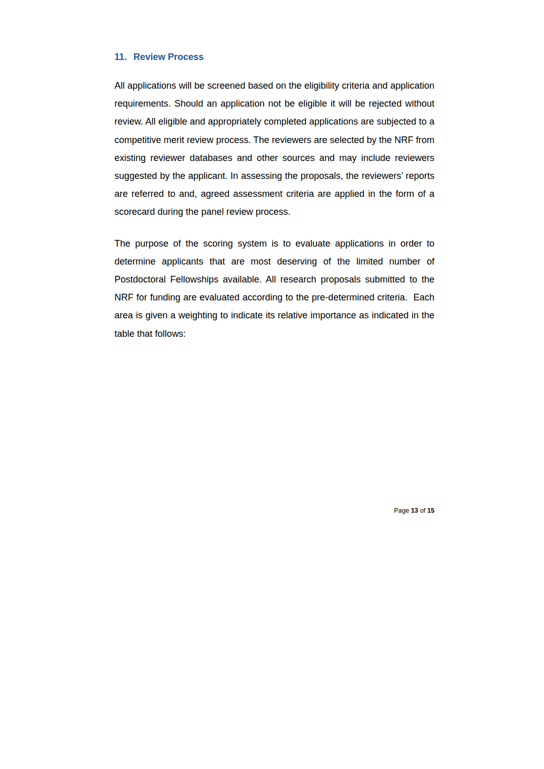11. Review Process
All applications will be screened based on the eligibility criteria and application requirements. Should an application not be eligible it will be rejected without review. All eligible and appropriately completed applications are subjected to a competitive merit review process. The reviewers are selected by the NRF from existing reviewer databases and other sources and may include reviewers suggested by the applicant. In assessing the proposals, the reviewers’ reports are referred to and, agreed assessment criteria are applied in the form of a scorecard during the panel review process.
The purpose of the scoring system is to evaluate applications in order to determine applicants that are most deserving of the limited number of Postdoctoral Fellowships available. All research proposals submitted to the NRF for funding are evaluated according to the pre-determined criteria. Each area is given a weighting to indicate its relative importance as indicated in the table that follows:
Page 13 of 15